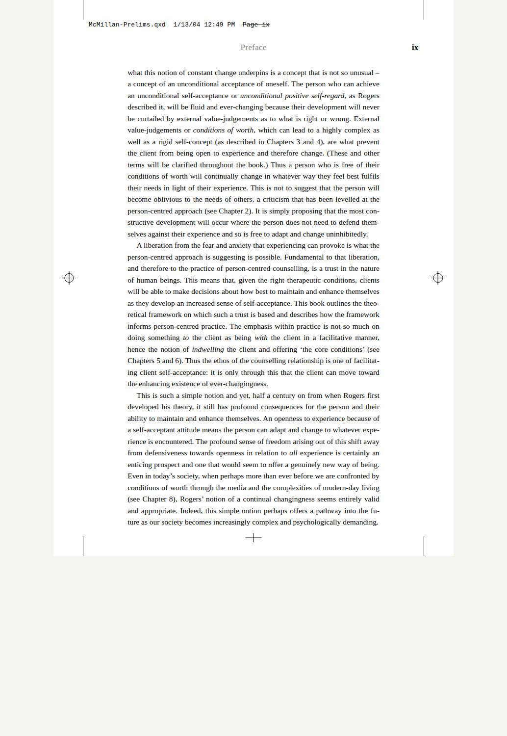McMillan-Prelims.qxd 1/13/04 12:49 PM Page ix
Preface ix
what this notion of constant change underpins is a concept that is not so unusual – a concept of an unconditional acceptance of oneself. The person who can achieve an unconditional self-acceptance or unconditional positive self-regard, as Rogers described it, will be fluid and ever-changing because their development will never be curtailed by external value-judgements as to what is right or wrong. External value-judgements or conditions of worth, which can lead to a highly complex as well as a rigid self-concept (as described in Chapters 3 and 4), are what prevent the client from being open to experience and therefore change. (These and other terms will be clarified throughout the book.) Thus a person who is free of their conditions of worth will continually change in whatever way they feel best fulfils their needs in light of their experience. This is not to suggest that the person will become oblivious to the needs of others, a criticism that has been levelled at the person-centred approach (see Chapter 2). It is simply proposing that the most constructive development will occur where the person does not need to defend themselves against their experience and so is free to adapt and change uninhibitedly.
A liberation from the fear and anxiety that experiencing can provoke is what the person-centred approach is suggesting is possible. Fundamental to that liberation, and therefore to the practice of person-centred counselling, is a trust in the nature of human beings. This means that, given the right therapeutic conditions, clients will be able to make decisions about how best to maintain and enhance themselves as they develop an increased sense of self-acceptance. This book outlines the theoretical framework on which such a trust is based and describes how the framework informs person-centred practice. The emphasis within practice is not so much on doing something to the client as being with the client in a facilitative manner, hence the notion of indwelling the client and offering ‘the core conditions’ (see Chapters 5 and 6). Thus the ethos of the counselling relationship is one of facilitating client self-acceptance: it is only through this that the client can move toward the enhancing existence of ever-changingness.
This is such a simple notion and yet, half a century on from when Rogers first developed his theory, it still has profound consequences for the person and their ability to maintain and enhance themselves. An openness to experience because of a self-acceptant attitude means the person can adapt and change to whatever experience is encountered. The profound sense of freedom arising out of this shift away from defensiveness towards openness in relation to all experience is certainly an enticing prospect and one that would seem to offer a genuinely new way of being. Even in today’s society, when perhaps more than ever before we are confronted by conditions of worth through the media and the complexities of modern-day living (see Chapter 8), Rogers’ notion of a continual changingness seems entirely valid and appropriate. Indeed, this simple notion perhaps offers a pathway into the future as our society becomes increasingly complex and psychologically demanding.